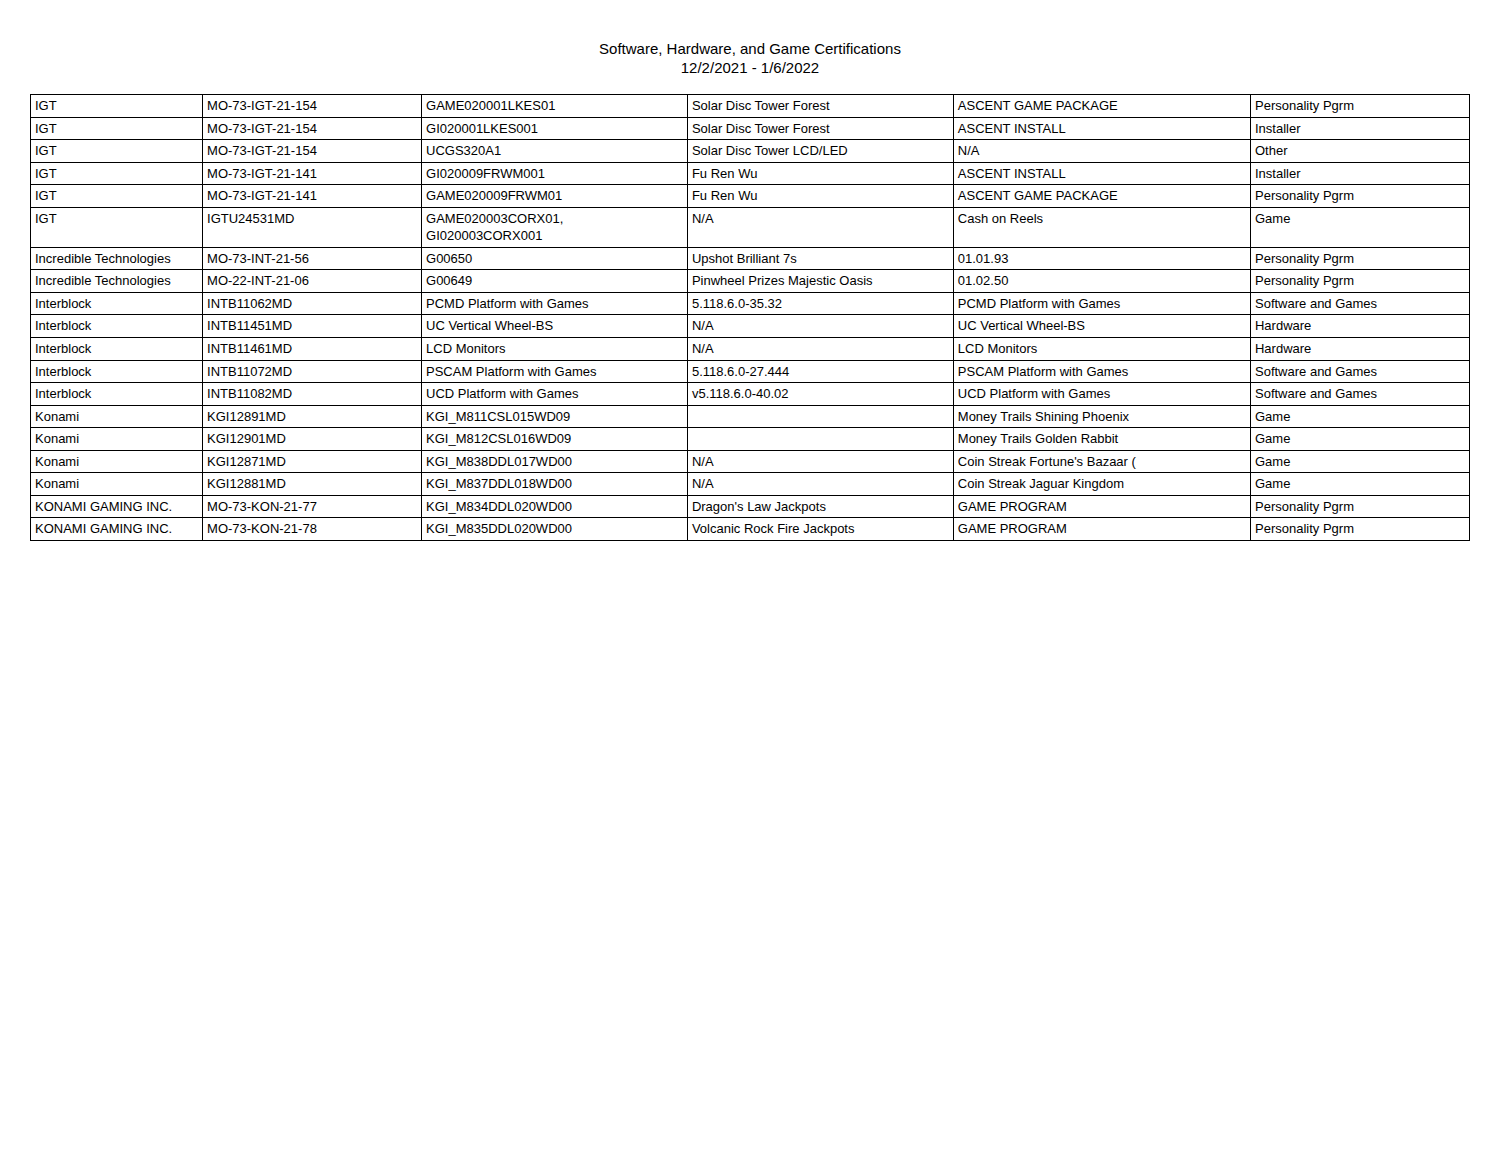Software, Hardware, and Game Certifications
12/2/2021 - 1/6/2022
| IGT | MO-73-IGT-21-154 | GAME020001LKES01 | Solar Disc Tower Forest | ASCENT GAME PACKAGE | Personality Pgrm |
| IGT | MO-73-IGT-21-154 | GI020001LKES001 | Solar Disc Tower Forest | ASCENT INSTALL | Installer |
| IGT | MO-73-IGT-21-154 | UCGS320A1 | Solar Disc Tower LCD/LED | N/A | Other |
| IGT | MO-73-IGT-21-141 | GI020009FRWM001 | Fu Ren Wu | ASCENT INSTALL | Installer |
| IGT | MO-73-IGT-21-141 | GAME020009FRWM01 | Fu Ren Wu | ASCENT GAME PACKAGE | Personality Pgrm |
| IGT | IGTU24531MD | GAME020003CORX01, GI020003CORX001 | N/A | Cash on Reels | Game |
| Incredible Technologies | MO-73-INT-21-56 | G00650 | Upshot Brilliant 7s | 01.01.93 | Personality Pgrm |
| Incredible Technologies | MO-22-INT-21-06 | G00649 | Pinwheel Prizes Majestic Oasis | 01.02.50 | Personality Pgrm |
| Interblock | INTB11062MD | PCMD Platform with Games | 5.118.6.0-35.32 | PCMD Platform with Games | Software and Games |
| Interblock | INTB11451MD | UC Vertical Wheel-BS | N/A | UC Vertical Wheel-BS | Hardware |
| Interblock | INTB11461MD | LCD Monitors | N/A | LCD Monitors | Hardware |
| Interblock | INTB11072MD | PSCAM Platform with Games | 5.118.6.0-27.444 | PSCAM Platform with Games | Software and Games |
| Interblock | INTB11082MD | UCD Platform with Games | v5.118.6.0-40.02 | UCD Platform with Games | Software and Games |
| Konami | KGI12891MD | KGI_M811CSL015WD09 | | Money Trails Shining Phoenix | Game |
| Konami | KGI12901MD | KGI_M812CSL016WD09 | | Money Trails Golden Rabbit | Game |
| Konami | KGI12871MD | KGI_M838DDL017WD00 | N/A | Coin Streak Fortune's Bazaar ( | Game |
| Konami | KGI12881MD | KGI_M837DDL018WD00 | N/A | Coin Streak Jaguar Kingdom | Game |
| KONAMI GAMING INC. | MO-73-KON-21-77 | KGI_M834DDL020WD00 | Dragon's Law Jackpots | GAME PROGRAM | Personality Pgrm |
| KONAMI GAMING INC. | MO-73-KON-21-78 | KGI_M835DDL020WD00 | Volcanic Rock Fire Jackpots | GAME PROGRAM | Personality Pgrm |